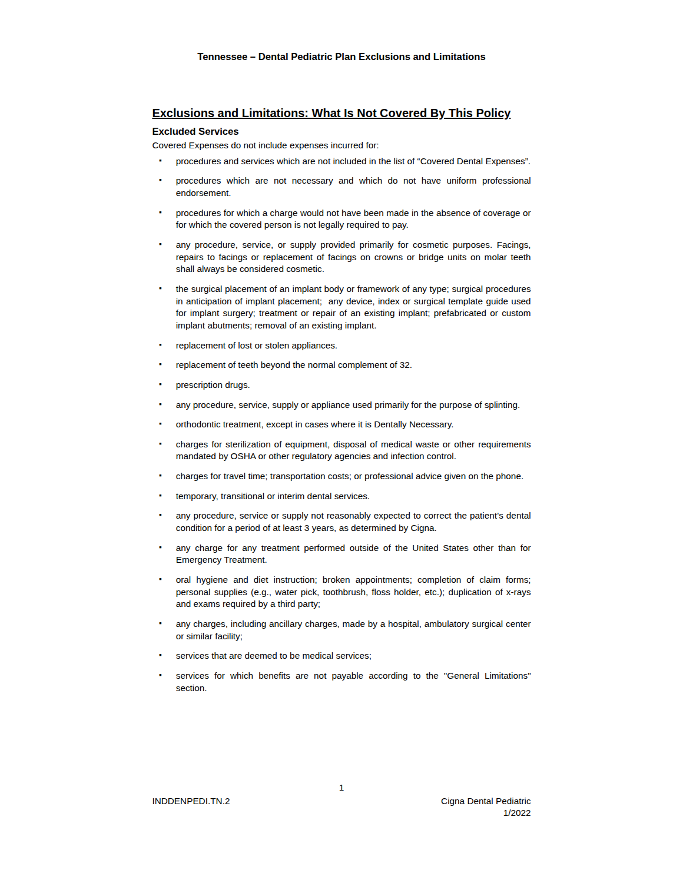Tennessee – Dental Pediatric Plan Exclusions and Limitations
Exclusions and Limitations: What Is Not Covered By This Policy
Excluded Services
Covered Expenses do not include expenses incurred for:
procedures and services which are not included in the list of “Covered Dental Expenses”.
procedures which are not necessary and which do not have uniform professional endorsement.
procedures for which a charge would not have been made in the absence of coverage or for which the covered person is not legally required to pay.
any procedure, service, or supply provided primarily for cosmetic purposes. Facings, repairs to facings or replacement of facings on crowns or bridge units on molar teeth shall always be considered cosmetic.
the surgical placement of an implant body or framework of any type; surgical procedures in anticipation of implant placement; any device, index or surgical template guide used for implant surgery; treatment or repair of an existing implant; prefabricated or custom implant abutments; removal of an existing implant.
replacement of lost or stolen appliances.
replacement of teeth beyond the normal complement of 32.
prescription drugs.
any procedure, service, supply or appliance used primarily for the purpose of splinting.
orthodontic treatment, except in cases where it is Dentally Necessary.
charges for sterilization of equipment, disposal of medical waste or other requirements mandated by OSHA or other regulatory agencies and infection control.
charges for travel time; transportation costs; or professional advice given on the phone.
temporary, transitional or interim dental services.
any procedure, service or supply not reasonably expected to correct the patient’s dental condition for a period of at least 3 years, as determined by Cigna.
any charge for any treatment performed outside of the United States other than for Emergency Treatment.
oral hygiene and diet instruction; broken appointments; completion of claim forms; personal supplies (e.g., water pick, toothbrush, floss holder, etc.); duplication of x-rays and exams required by a third party;
any charges, including ancillary charges, made by a hospital, ambulatory surgical center or similar facility;
services that are deemed to be medical services;
services for which benefits are not payable according to the "General Limitations" section.
1
INDDENPEDI.TN.2
Cigna Dental Pediatric
1/2022